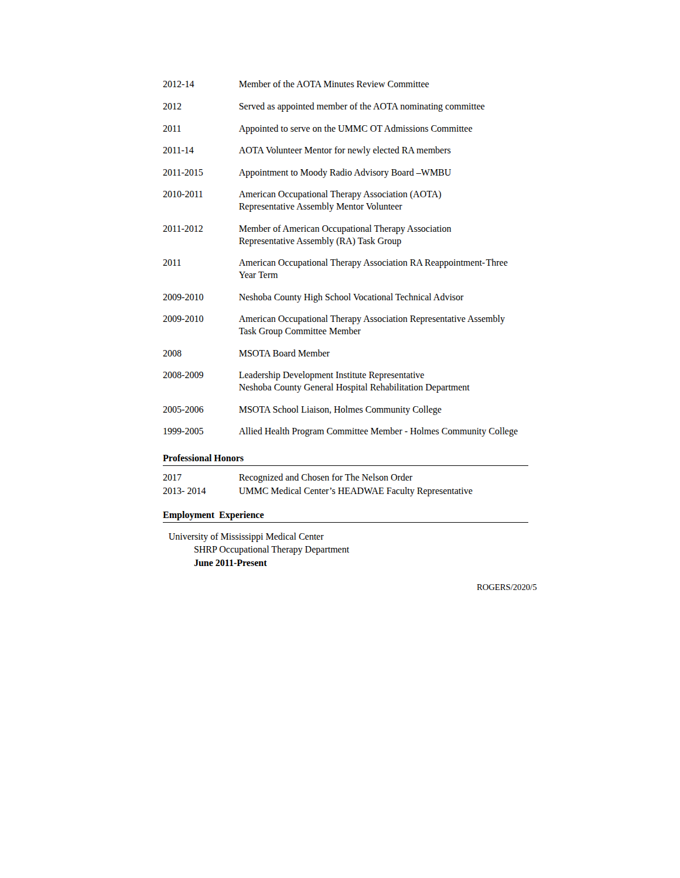| 2012-14 | Member of the AOTA Minutes Review Committee |
| 2012 | Served as appointed member of the AOTA nominating committee |
| 2011 | Appointed to serve on the UMMC OT Admissions Committee |
| 2011-14 | AOTA Volunteer Mentor for newly elected RA members |
| 2011-2015 | Appointment to Moody Radio Advisory Board –WMBU |
| 2010-2011 | American Occupational Therapy Association (AOTA) Representative Assembly Mentor Volunteer |
| 2011-2012 | Member of American Occupational Therapy Association Representative Assembly (RA) Task Group |
| 2011 | American Occupational Therapy Association RA Reappointment- Three Year Term |
| 2009-2010 | Neshoba County High School Vocational Technical Advisor |
| 2009-2010 | American Occupational Therapy Association Representative Assembly Task Group Committee Member |
| 2008 | MSOTA Board Member |
| 2008-2009 | Leadership Development Institute Representative Neshoba County General Hospital Rehabilitation Department |
| 2005-2006 | MSOTA School Liaison, Holmes Community College |
| 1999-2005 | Allied Health Program Committee Member - Holmes Community College |
Professional Honors
| 2017 | Recognized and Chosen for The Nelson Order |
| 2013- 2014 | UMMC Medical Center’s HEADWAE Faculty Representative |
Employment Experience
University of Mississippi Medical Center
SHRP Occupational Therapy Department
June 2011-Present
ROGERS/2020/5